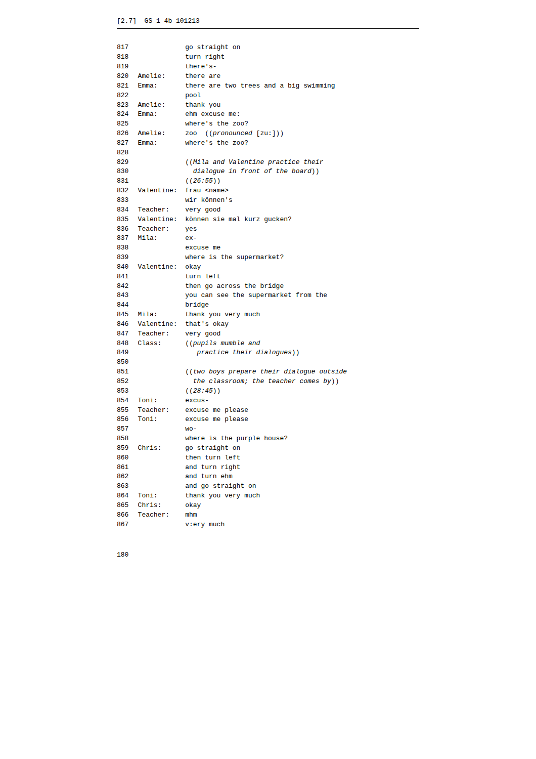[2.7] GS 1 4b 101213
| 817 | | go straight on |
| 818 | | turn right |
| 819 | | there's- |
| 820 | Amelie: | there are |
| 821 | Emma: | there are two trees and a big swimming |
| 822 | | pool |
| 823 | Amelie: | thank you |
| 824 | Emma: | ehm excuse me: |
| 825 | | where's the zoo? |
| 826 | Amelie: | zoo (( pronounced [zu:])) |
| 827 | Emma: | where's the zoo? |
| 828 | | |
| 829 | | (( Mila and Valentine practice their |
| 830 | | dialogue in front of the board )) |
| 831 | | (( 26:55 )) |
| 832 | Valentine: | frau <name> |
| 833 | | wir können's |
| 834 | Teacher: | very good |
| 835 | Valentine: | können sie mal kurz gucken? |
| 836 | Teacher: | yes |
| 837 | Mila: | ex- |
| 838 | | excuse me |
| 839 | | where is the supermarket? |
| 840 | Valentine: | okay |
| 841 | | turn left |
| 842 | | then go across the bridge |
| 843 | | you can see the supermarket from the |
| 844 | | bridge |
| 845 | Mila: | thank you very much |
| 846 | Valentine: | that's okay |
| 847 | Teacher: | very good |
| 848 | Class: | (( pupils mumble and |
| 849 | | practice their dialogues )) |
| 850 | | |
| 851 | | (( two boys prepare their dialogue outside |
| 852 | | the classroom; the teacher comes by )) |
| 853 | | (( 28:45 )) |
| 854 | Toni: | excus- |
| 855 | Teacher: | excuse me please |
| 856 | Toni: | excuse me please |
| 857 | | wo- |
| 858 | | where is the purple house? |
| 859 | Chris: | go straight on |
| 860 | | then turn left |
| 861 | | and turn right |
| 862 | | and turn ehm |
| 863 | | and go straight on |
| 864 | Toni: | thank you very much |
| 865 | Chris: | okay |
| 866 | Teacher: | mhm |
| 867 | | v:ery much |
180